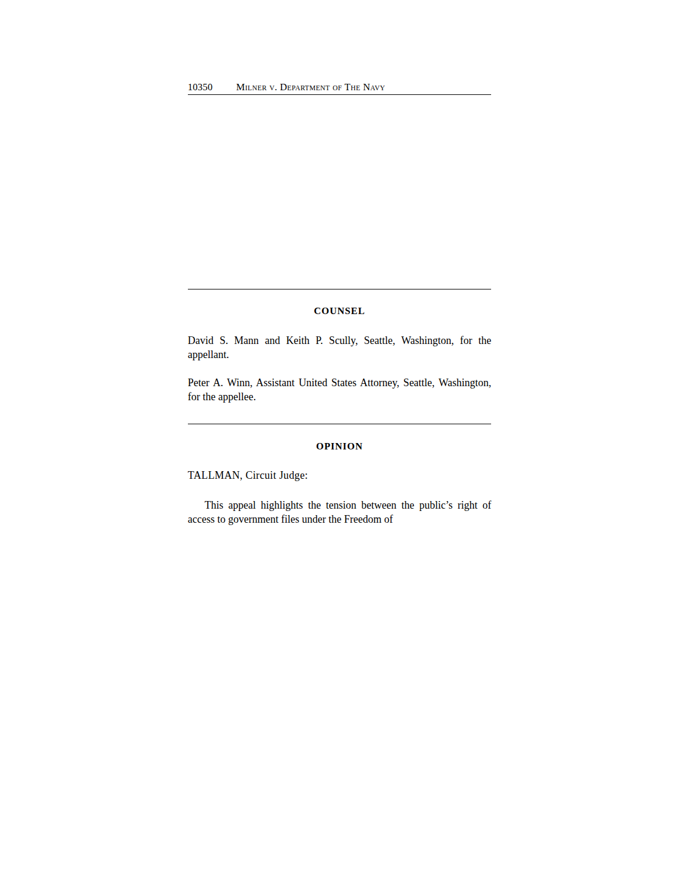10350 Milner v. Department of The Navy
COUNSEL
David S. Mann and Keith P. Scully, Seattle, Washington, for the appellant.
Peter A. Winn, Assistant United States Attorney, Seattle, Washington, for the appellee.
OPINION
TALLMAN, Circuit Judge:
This appeal highlights the tension between the public’s right of access to government files under the Freedom of